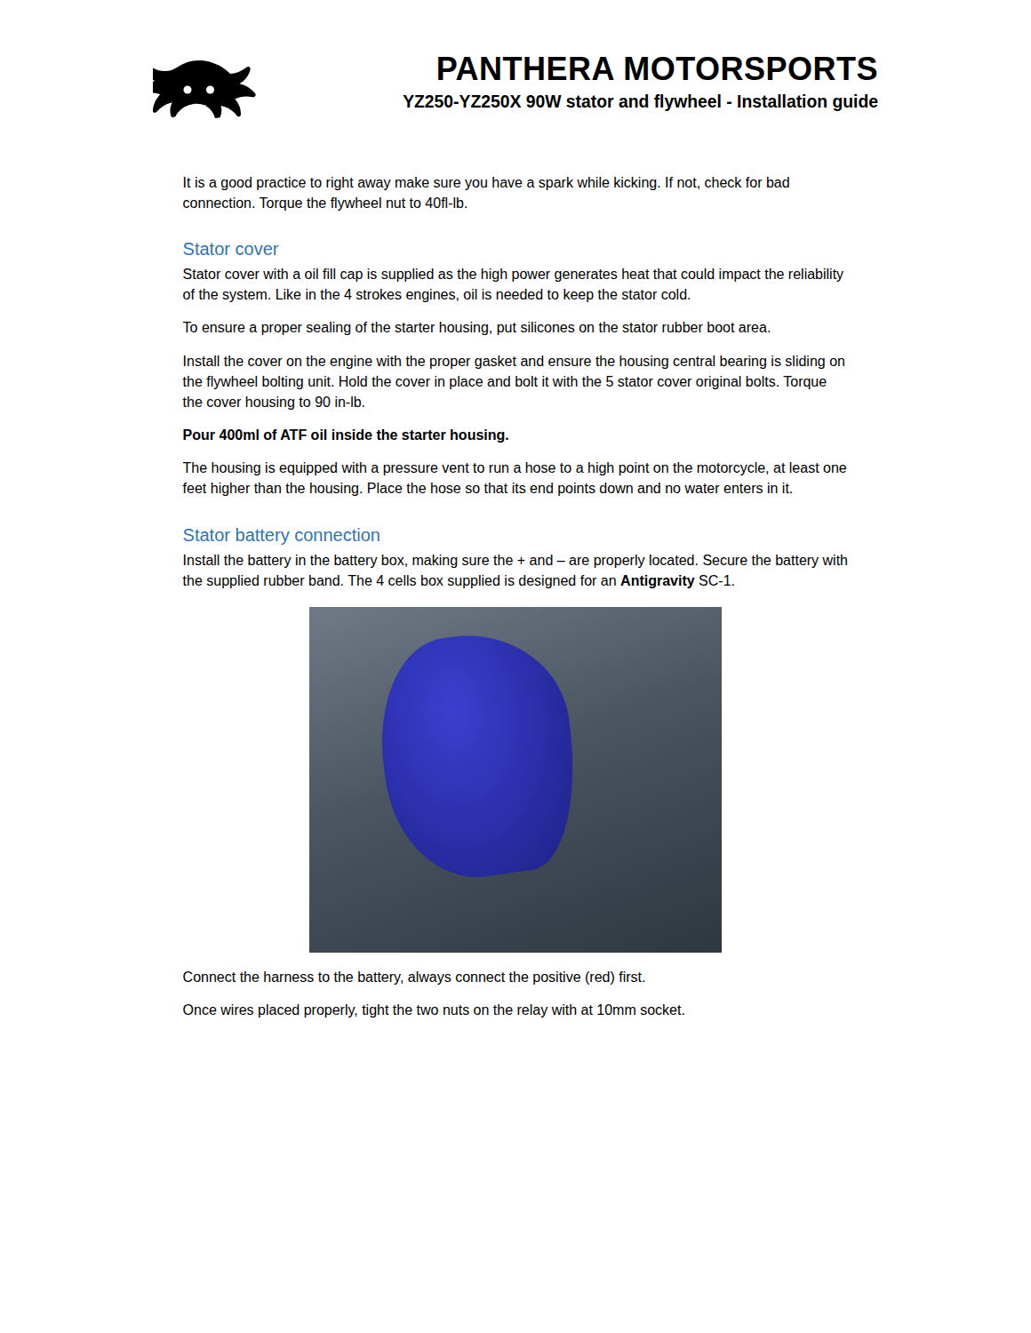PANTHERA MOTORSPORTS
YZ250-YZ250X 90W stator and flywheel - Installation guide
It is a good practice to right away make sure you have a spark while kicking. If not, check for bad connection. Torque the flywheel nut to 40fl-lb.
Stator cover
Stator cover with a oil fill cap is supplied as the high power generates heat that could impact the reliability of the system. Like in the 4 strokes engines, oil is needed to keep the stator cold.
To ensure a proper sealing of the starter housing, put silicones on the stator rubber boot area.
Install the cover on the engine with the proper gasket and ensure the housing central bearing is sliding on the flywheel bolting unit. Hold the cover in place and bolt it with the 5 stator cover original bolts. Torque the cover housing to 90 in-lb.
Pour 400ml of ATF oil inside the starter housing.
The housing is equipped with a pressure vent to run a hose to a high point on the motorcycle, at least one feet higher than the housing. Place the hose so that its end points down and no water enters in it.
Stator battery connection
Install the battery in the battery box, making sure the + and – are properly located. Secure the battery with the supplied rubber band. The 4 cells box supplied is designed for an Antigravity SC-1.
Connect the harness to the battery, always connect the positive (red) first.
Once wires placed properly, tight the two nuts on the relay with at 10mm socket.